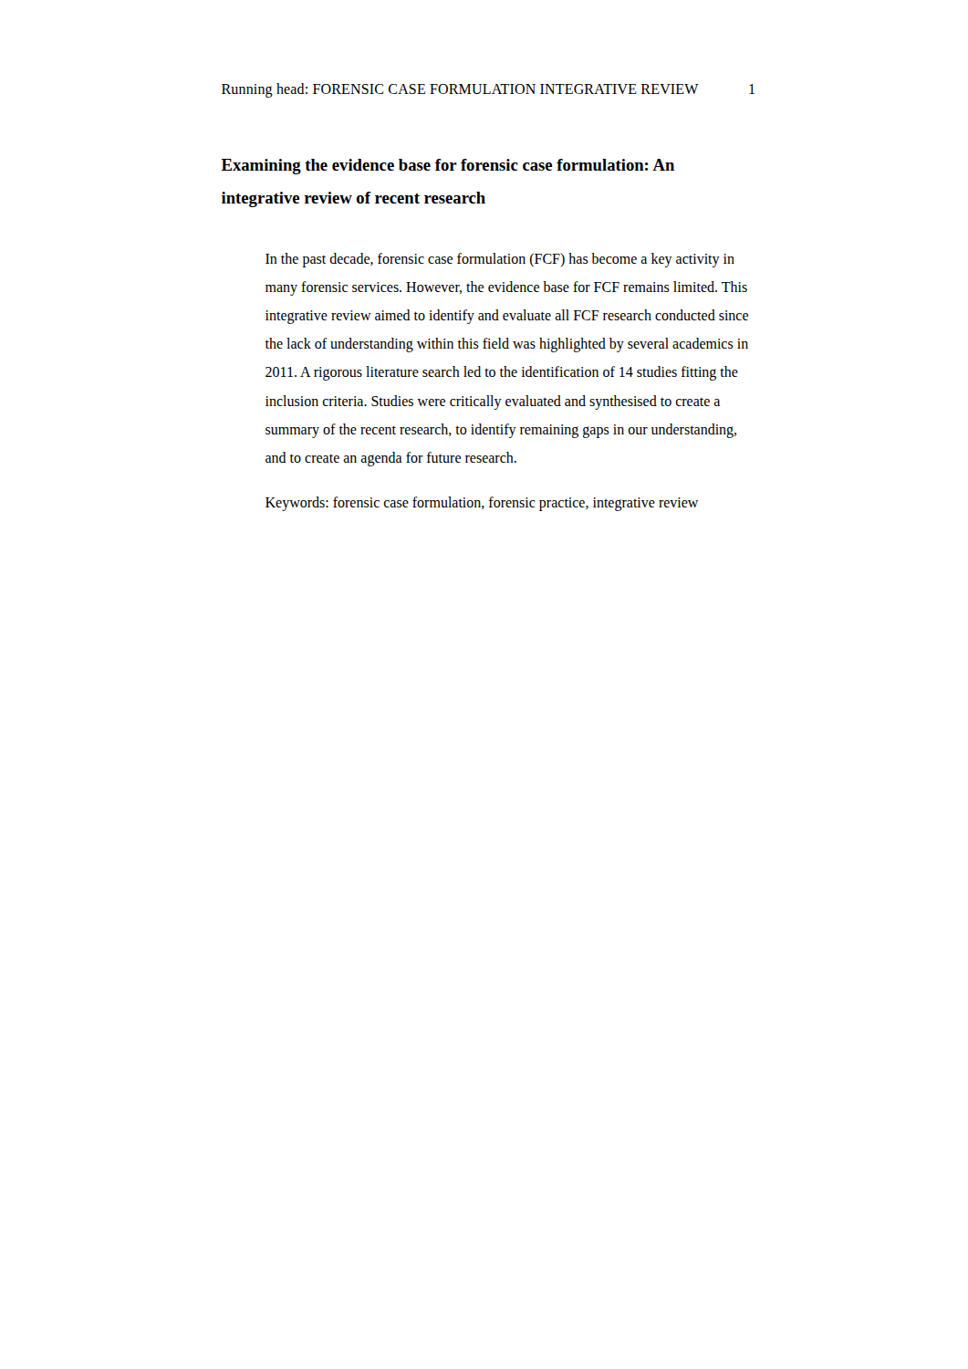Running head: FORENSIC CASE FORMULATION INTEGRATIVE REVIEW 1
Examining the evidence base for forensic case formulation: An integrative review of recent research
In the past decade, forensic case formulation (FCF) has become a key activity in many forensic services. However, the evidence base for FCF remains limited. This integrative review aimed to identify and evaluate all FCF research conducted since the lack of understanding within this field was highlighted by several academics in 2011. A rigorous literature search led to the identification of 14 studies fitting the inclusion criteria. Studies were critically evaluated and synthesised to create a summary of the recent research, to identify remaining gaps in our understanding, and to create an agenda for future research.
Keywords: forensic case formulation, forensic practice, integrative review